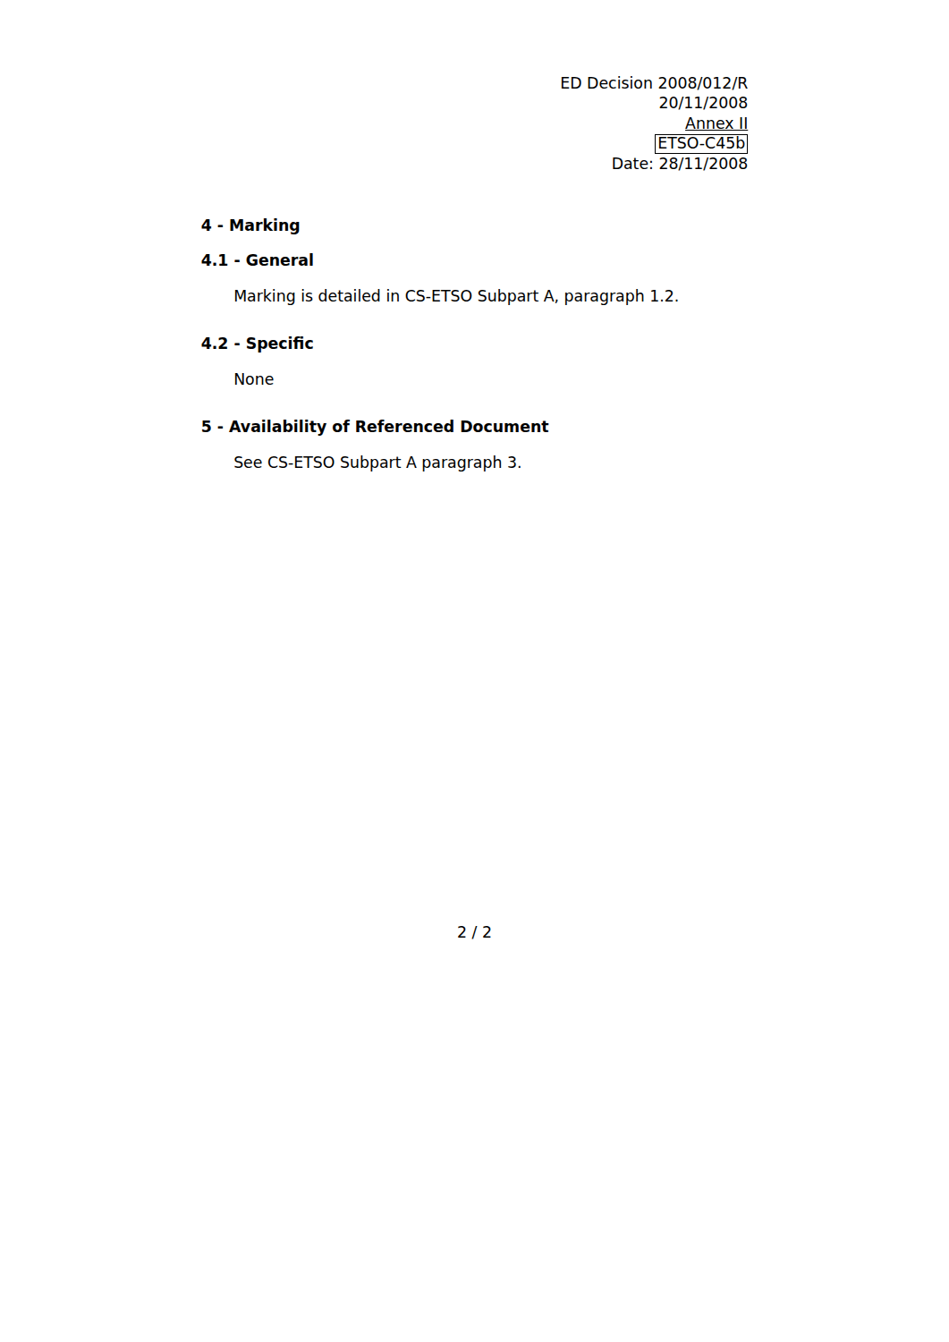ED Decision 2008/012/R
20/11/2008
Annex II
ETSO-C45b
Date: 28/11/2008
4 - Marking
4.1 - General
Marking is detailed in CS-ETSO Subpart A, paragraph 1.2.
4.2 - Specific
None
5 - Availability of Referenced Document
See CS-ETSO Subpart A paragraph 3.
2 / 2